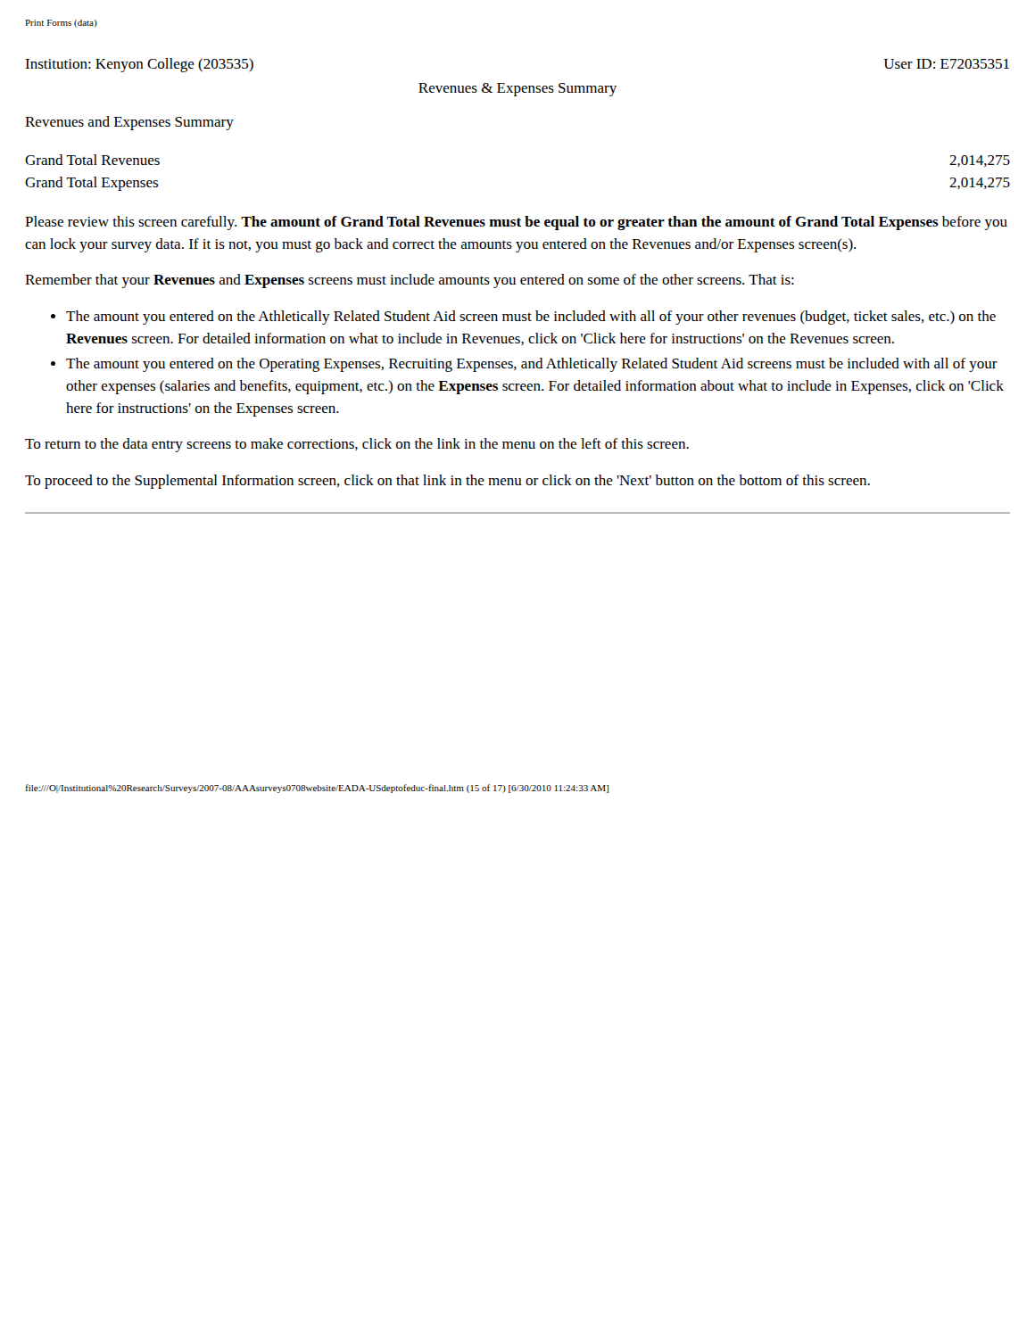Print Forms (data)
Institution: Kenyon College (203535) User ID: E72035351
Revenues & Expenses Summary
Revenues and Expenses Summary
| Grand Total Revenues | 2,014,275 |
| Grand Total Expenses | 2,014,275 |
Please review this screen carefully. The amount of Grand Total Revenues must be equal to or greater than the amount of Grand Total Expenses before you can lock your survey data. If it is not, you must go back and correct the amounts you entered on the Revenues and/or Expenses screen(s).
Remember that your Revenues and Expenses screens must include amounts you entered on some of the other screens. That is:
The amount you entered on the Athletically Related Student Aid screen must be included with all of your other revenues (budget, ticket sales, etc.) on the Revenues screen. For detailed information on what to include in Revenues, click on 'Click here for instructions' on the Revenues screen.
The amount you entered on the Operating Expenses, Recruiting Expenses, and Athletically Related Student Aid screens must be included with all of your other expenses (salaries and benefits, equipment, etc.) on the Expenses screen. For detailed information about what to include in Expenses, click on 'Click here for instructions' on the Expenses screen.
To return to the data entry screens to make corrections, click on the link in the menu on the left of this screen.
To proceed to the Supplemental Information screen, click on that link in the menu or click on the 'Next' button on the bottom of this screen.
file:///O|/Institutional%20Research/Surveys/2007-08/AAAsurveys0708website/EADA-USdeptofeduc-final.htm (15 of 17) [6/30/2010 11:24:33 AM]